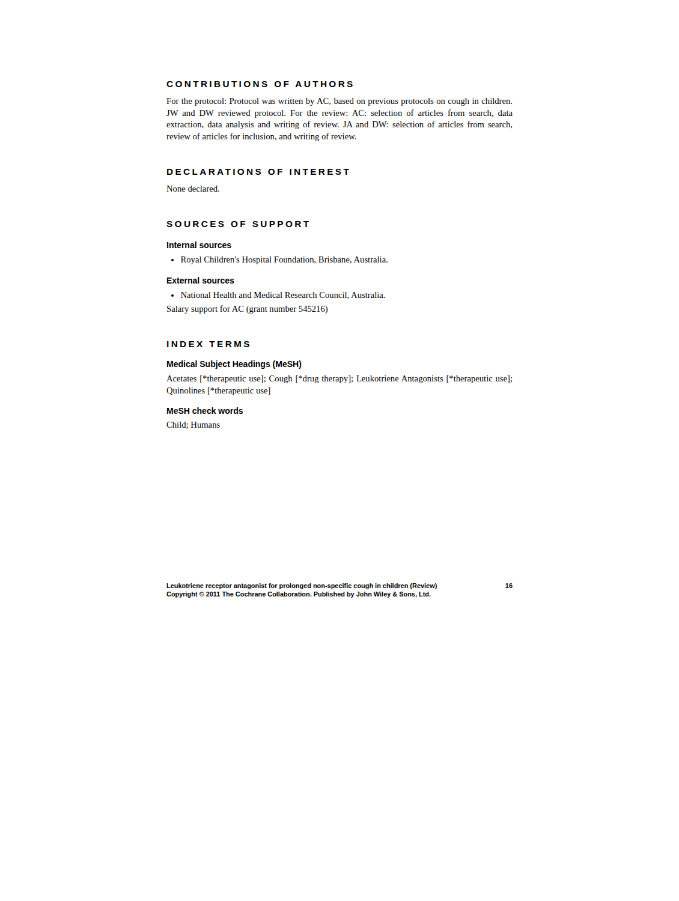Contributions of authors
For the protocol: Protocol was written by AC, based on previous protocols on cough in children. JW and DW reviewed protocol. For the review: AC: selection of articles from search, data extraction, data analysis and writing of review. JA and DW: selection of articles from search, review of articles for inclusion, and writing of review.
Declarations of interest
None declared.
Sources of support
Internal sources
Royal Children's Hospital Foundation, Brisbane, Australia.
External sources
National Health and Medical Research Council, Australia.
Salary support for AC (grant number 545216)
Index terms
Medical Subject Headings (MeSH)
Acetates [*therapeutic use]; Cough [*drug therapy]; Leukotriene Antagonists [*therapeutic use]; Quinolines [*therapeutic use]
MeSH check words
Child; Humans
Leukotriene receptor antagonist for prolonged non-specific cough in children (Review) 16
Copyright © 2011 The Cochrane Collaboration. Published by John Wiley & Sons, Ltd.